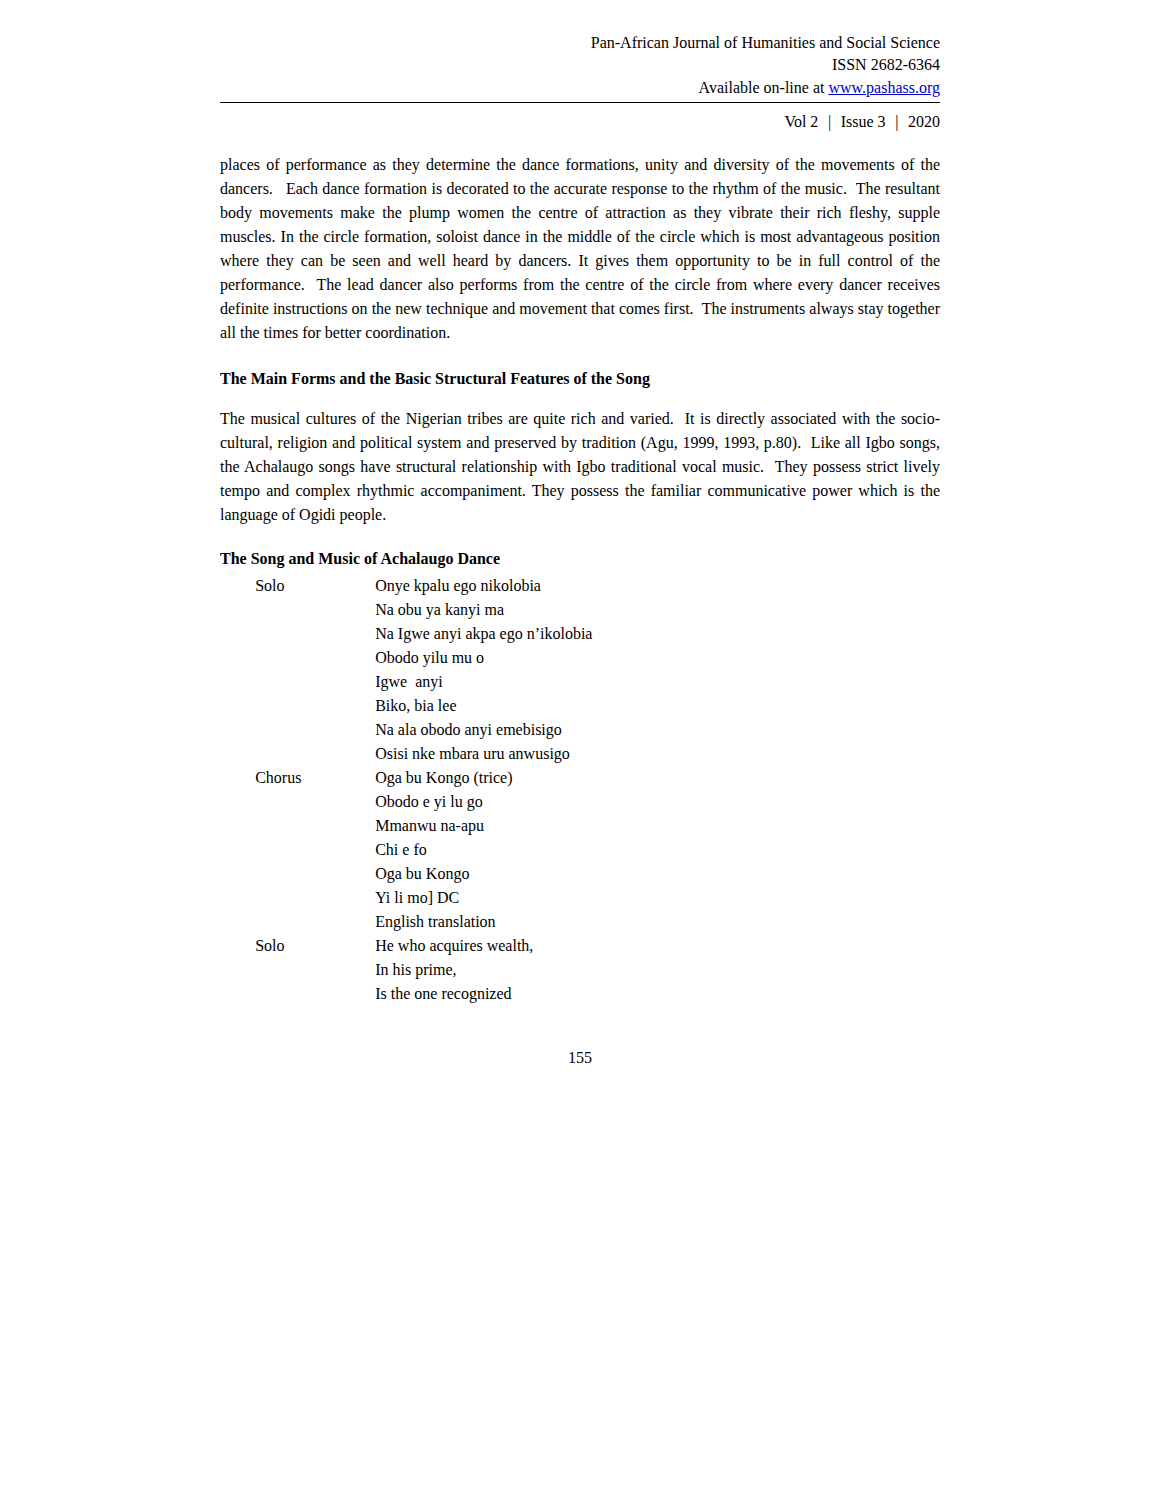Pan-African Journal of Humanities and Social Science
ISSN 2682-6364
Available on-line at www.pashass.org
Vol 2 | Issue 3 | 2020
places of performance as they determine the dance formations, unity and diversity of the movements of the dancers. Each dance formation is decorated to the accurate response to the rhythm of the music. The resultant body movements make the plump women the centre of attraction as they vibrate their rich fleshy, supple muscles. In the circle formation, soloist dance in the middle of the circle which is most advantageous position where they can be seen and well heard by dancers. It gives them opportunity to be in full control of the performance. The lead dancer also performs from the centre of the circle from where every dancer receives definite instructions on the new technique and movement that comes first. The instruments always stay together all the times for better coordination.
The Main Forms and the Basic Structural Features of the Song
The musical cultures of the Nigerian tribes are quite rich and varied. It is directly associated with the socio-cultural, religion and political system and preserved by tradition (Agu, 1999, 1993, p.80). Like all Igbo songs, the Achalaugo songs have structural relationship with Igbo traditional vocal music. They possess strict lively tempo and complex rhythmic accompaniment. They possess the familiar communicative power which is the language of Ogidi people.
The Song and Music of Achalaugo Dance
| Solo | Onye kpalu ego nikolobia |
| | Na obu ya kanyi ma |
| | Na Igwe anyi akpa ego n’ikolobia |
| | Obodo yilu mu o |
| | Igwe anyi |
| | Biko, bia lee |
| | Na ala obodo anyi emebisigo |
| | Osisi nke mbara uru anwusigo |
| Chorus | Oga bu Kongo (trice) |
| | Obodo e yi lu go |
| | Mmanwu na-apu |
| | Chi e fo |
| | Oga bu Kongo |
| | Yi li mo] DC |
| | English translation |
| Solo | He who acquires wealth, |
| | In his prime, |
| | Is the one recognized |
155